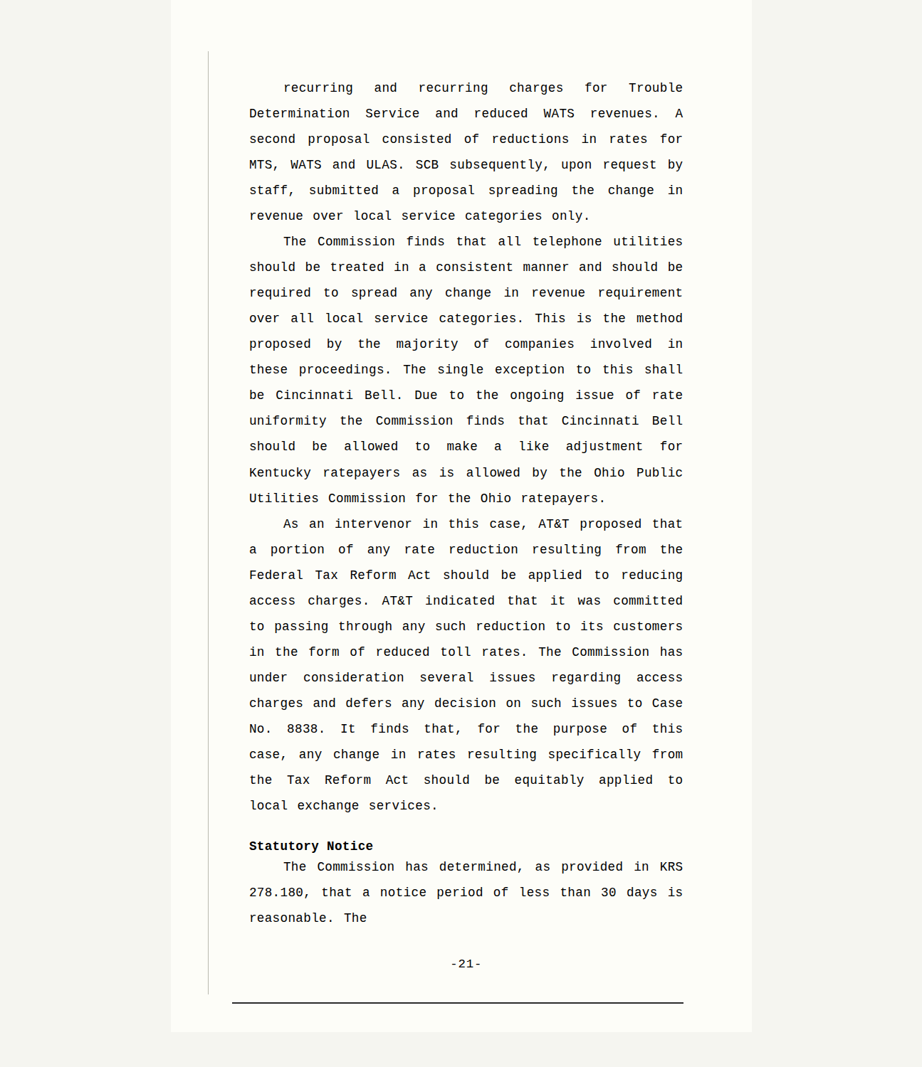recurring and recurring charges for Trouble Determination Service and reduced WATS revenues. A second proposal consisted of reductions in rates for MTS, WATS and ULAS. SCB subsequently, upon request by staff, submitted a proposal spreading the change in revenue over local service categories only.
The Commission finds that all telephone utilities should be treated in a consistent manner and should be required to spread any change in revenue requirement over all local service categories. This is the method proposed by the majority of companies involved in these proceedings. The single exception to this shall be Cincinnati Bell. Due to the ongoing issue of rate uniformity the Commission finds that Cincinnati Bell should be allowed to make a like adjustment for Kentucky ratepayers as is allowed by the Ohio Public Utilities Commission for the Ohio ratepayers.
As an intervenor in this case, AT&T proposed that a portion of any rate reduction resulting from the Federal Tax Reform Act should be applied to reducing access charges. AT&T indicated that it was committed to passing through any such reduction to its customers in the form of reduced toll rates. The Commission has under consideration several issues regarding access charges and defers any decision on such issues to Case No. 8838. It finds that, for the purpose of this case, any change in rates resulting specifically from the Tax Reform Act should be equitably applied to local exchange services.
Statutory Notice
The Commission has determined, as provided in KRS 278.180, that a notice period of less than 30 days is reasonable. The
-21-